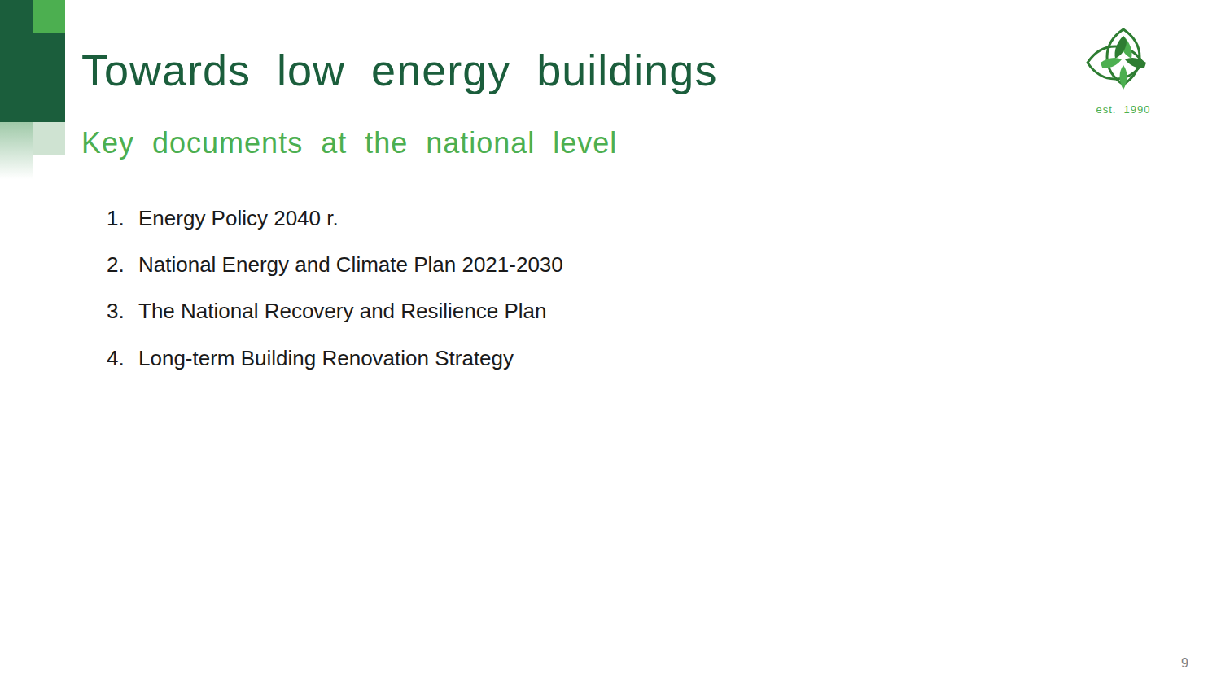Towards low energy buildings
Key documents at the national level
Energy Policy 2040 r.
National Energy and Climate Plan 2021-2030
The National Recovery and Resilience Plan
Long-term Building Renovation Strategy
est. 1990
9